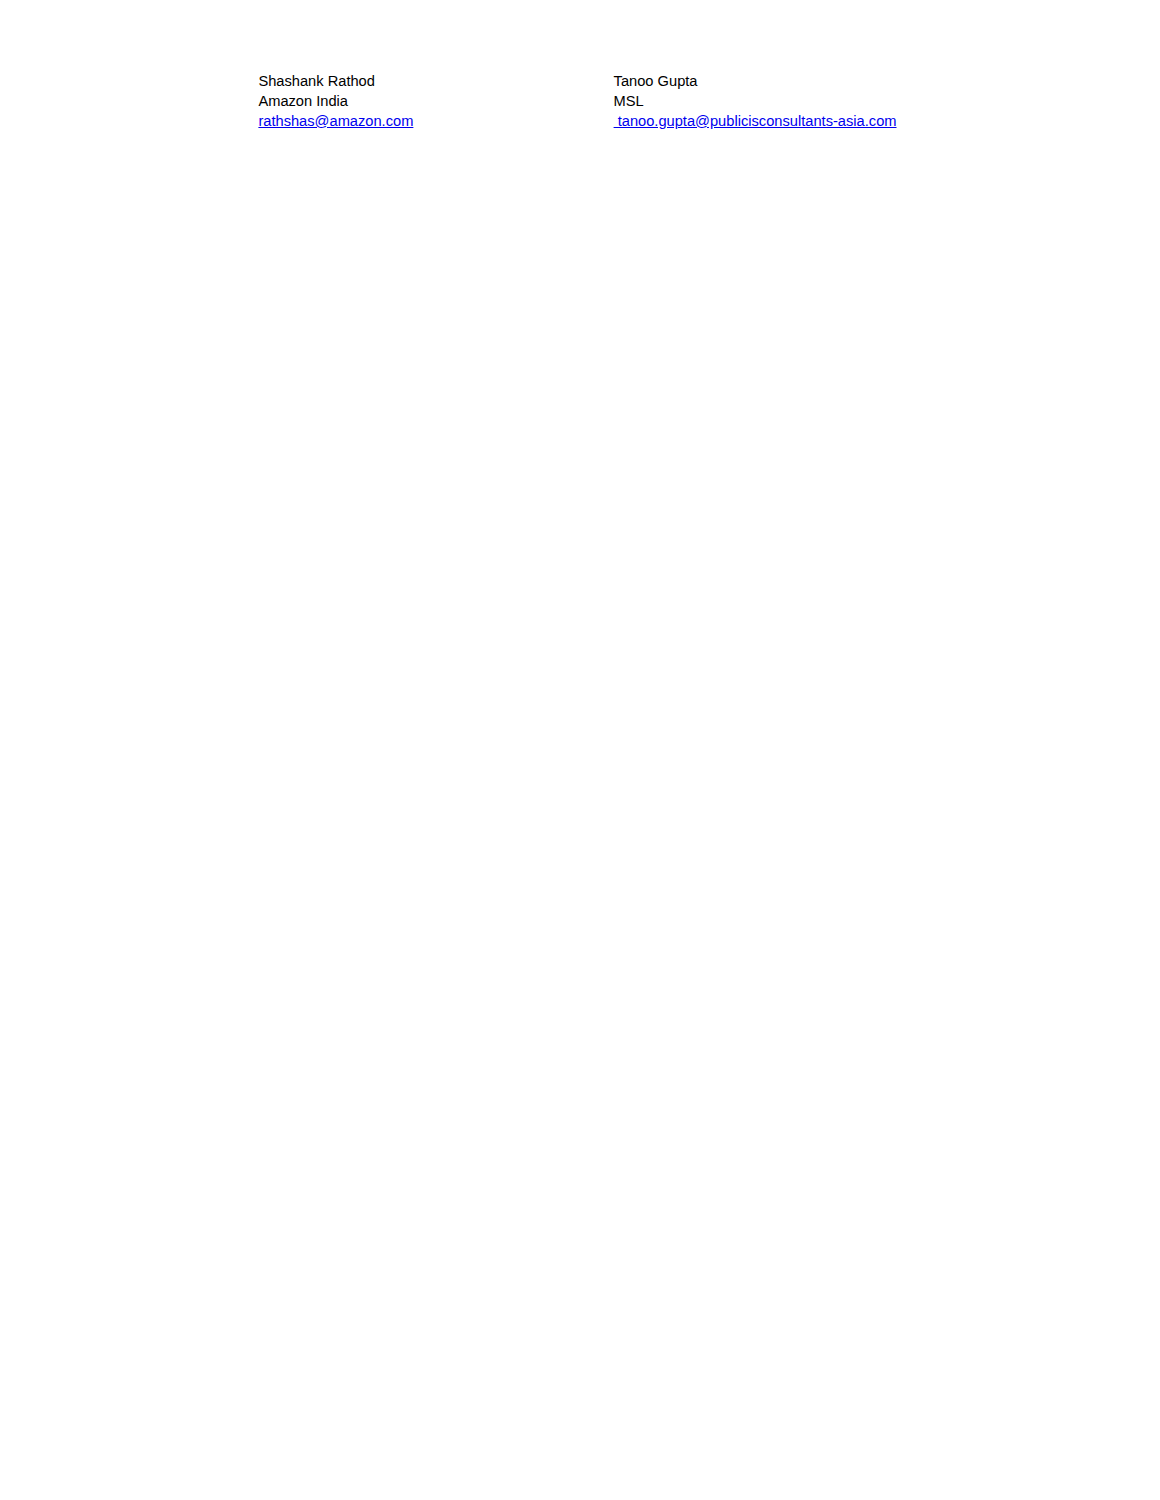| Shashank Rathod Amazon India rathshas@amazon.com | Tanoo Gupta MSL tanoo.gupta@publicisconsultants-asia.com |